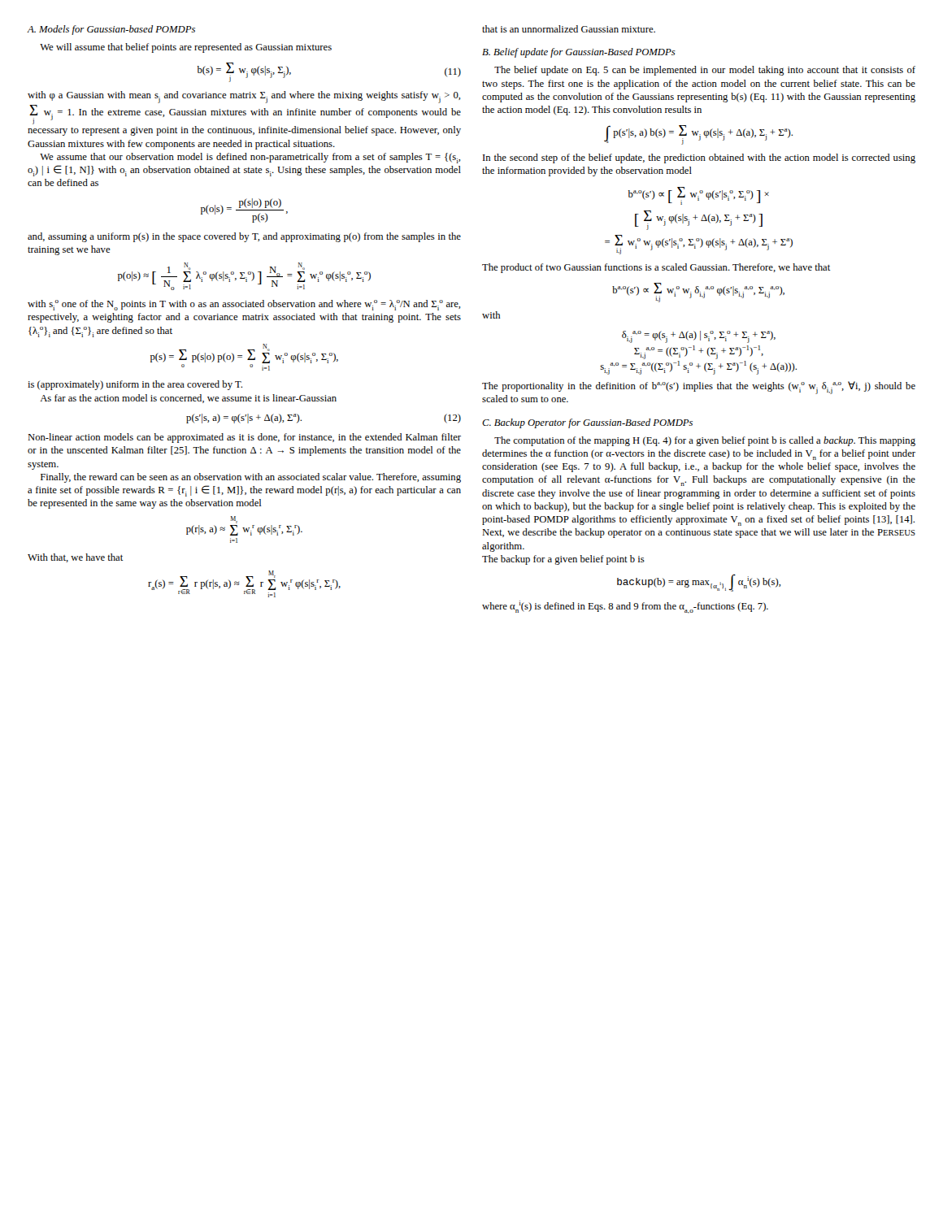A. Models for Gaussian-based POMDPs
We will assume that belief points are represented as Gaussian mixtures
b(s) = Σj wj φ(s|sj, Σj), (11)
with φ a Gaussian with mean sj and covariance matrix Σj and where the mixing weights satisfy wj > 0, Σj wj = 1. In the extreme case, Gaussian mixtures with an infinite number of components would be necessary to represent a given point in the continuous, infinite-dimensional belief space. However, only Gaussian mixtures with few components are needed in practical situations.
We assume that our observation model is defined non-parametrically from a set of samples T = {(si, oi) | i ∈ [1, N]} with oi an observation obtained at state si. Using these samples, the observation model can be defined as
p(o|s) = p(s|o) p(o) p(s),
and, assuming a uniform p(s) in the space covered by T, and approximating p(o) from the samples in the training set we have
p(o|s) ≈ [ 1 No No Σi=1 λio φ(s|sio, Σio) ] No N = No Σi=1 wio φ(s|sio, Σio)
with sio one of the No points in T with o as an associated observation and where wio = λio/N and Σio are, respectively, a weighting factor and a covariance matrix associated with that training point. The sets {λio}i and {Σio}i are defined so that
p(s) = Σo p(s|o) p(o) = Σo No Σi=1 wio φ(s|sio, Σio),
is (approximately) uniform in the area covered by T.
As far as the action model is concerned, we assume it is linear-Gaussian
p(s′|s, a) = φ(s′|s + Δ(a), Σa). (12)
Non-linear action models can be approximated as it is done, for instance, in the extended Kalman filter or in the unscented Kalman filter [25]. The function Δ : A → S implements the transition model of the system.
Finally, the reward can be seen as an observation with an associated scalar value. Therefore, assuming a finite set of possible rewards R = {ri | i ∈ [1, M]}, the reward model p(r|s, a) for each particular a can be represented in the same way as the observation model
p(r|s, a) ≈ Mr Σi=1 wir φ(s|sir, Σir).
With that, we have that
ra(s) = Σr∈R r p(r|s, a) ≈ Σr∈R r Mr Σi=1 wir φ(s|sir, Σir),
that is an unnormalized Gaussian mixture.
B. Belief update for Gaussian-Based POMDPs
The belief update on Eq. 5 can be implemented in our model taking into account that it consists of two steps. The first one is the application of the action model on the current belief state. This can be computed as the convolution of the Gaussians representing b(s) (Eq. 11) with the Gaussian representing the action model (Eq. 12). This convolution results in
∫s p(s′|s, a) b(s) = Σj wj φ(s|sj + Δ(a), Σj + Σa).
In the second step of the belief update, the prediction obtained with the action model is corrected using the information provided by the observation model
ba,o(s′) ∝ [ Σi wio φ(s′|sio, Σio) ] ×
[ Σj wj φ(s|sj + Δ(a), Σj + Σa) ]
= Σi,j wio wj φ(s′|sio, Σio) φ(s|sj + Δ(a), Σj + Σa)
The product of two Gaussian functions is a scaled Gaussian. Therefore, we have that
ba,o(s′) ∝ Σi,j wio wj δi,ja,o φ(s′|si,ja,o, Σi,ja,o),
with
δi,ja,o = φ(sj + Δ(a) | sio, Σio + Σj + Σa),
Σi,ja,o = ((Σio)−1 + (Σj + Σa)−1)−1,
si,ja,o = Σi,ja,o((Σio)−1 sio + (Σj + Σa)−1 (sj + Δ(a))).
The proportionality in the definition of ba,o(s′) implies that the weights (wio wj δi,ja,o, ∀i, j) should be scaled to sum to one.
C. Backup Operator for Gaussian-Based POMDPs
The computation of the mapping H (Eq. 4) for a given belief point b is called a backup. This mapping determines the α function (or α-vectors in the discrete case) to be included in Vn for a belief point under consideration (see Eqs. 7 to 9). A full backup, i.e., a backup for the whole belief space, involves the computation of all relevant α-functions for Vn. Full backups are computationally expensive (in the discrete case they involve the use of linear programming in order to determine a sufficient set of points on which to backup), but the backup for a single belief point is relatively cheap. This is exploited by the point-based POMDP algorithms to efficiently approximate Vn on a fixed set of belief points [13], [14]. Next, we describe the backup operator on a continuous state space that we will use later in the PERSEUS algorithm.
The backup for a given belief point b is
backup(b) = arg max{αni}i ∫s αni(s) b(s),
where αni(s) is defined in Eqs. 8 and 9 from the αa,o-functions (Eq. 7).